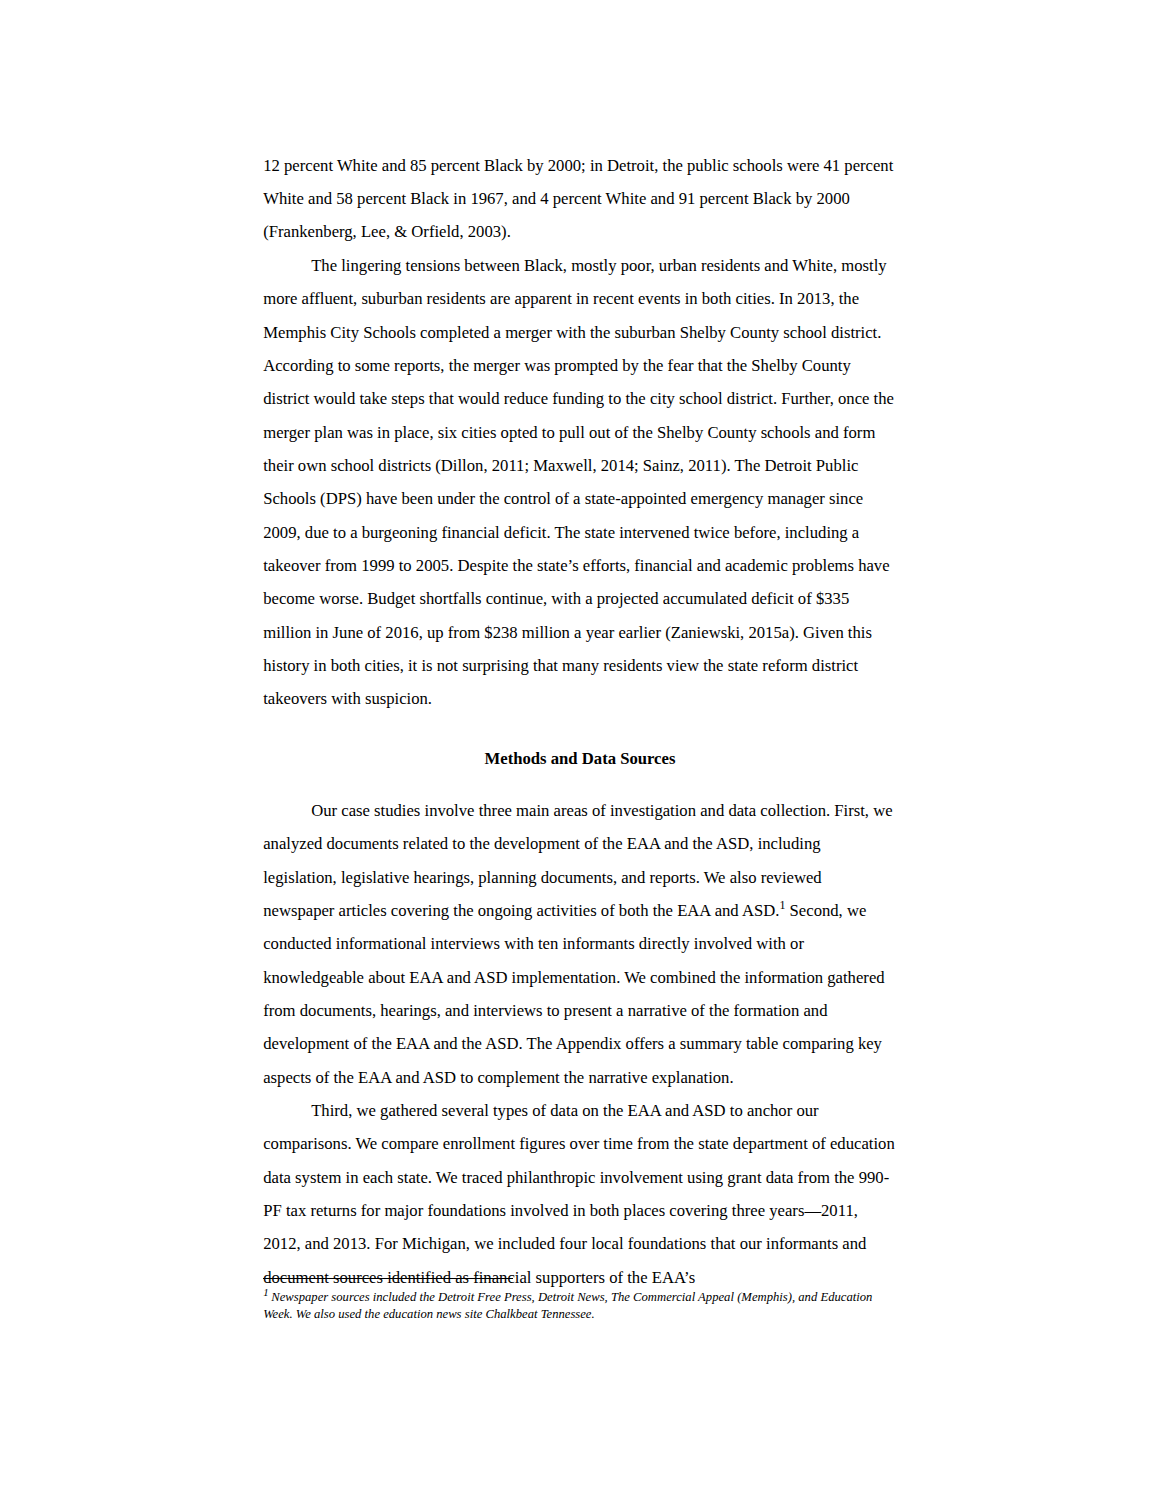12 percent White and 85 percent Black by 2000; in Detroit, the public schools were 41 percent White and 58 percent Black in 1967, and 4 percent White and 91 percent Black by 2000 (Frankenberg, Lee, & Orfield, 2003).
The lingering tensions between Black, mostly poor, urban residents and White, mostly more affluent, suburban residents are apparent in recent events in both cities. In 2013, the Memphis City Schools completed a merger with the suburban Shelby County school district. According to some reports, the merger was prompted by the fear that the Shelby County district would take steps that would reduce funding to the city school district. Further, once the merger plan was in place, six cities opted to pull out of the Shelby County schools and form their own school districts (Dillon, 2011; Maxwell, 2014; Sainz, 2011). The Detroit Public Schools (DPS) have been under the control of a state-appointed emergency manager since 2009, due to a burgeoning financial deficit. The state intervened twice before, including a takeover from 1999 to 2005. Despite the state’s efforts, financial and academic problems have become worse. Budget shortfalls continue, with a projected accumulated deficit of $335 million in June of 2016, up from $238 million a year earlier (Zaniewski, 2015a). Given this history in both cities, it is not surprising that many residents view the state reform district takeovers with suspicion.
Methods and Data Sources
Our case studies involve three main areas of investigation and data collection. First, we analyzed documents related to the development of the EAA and the ASD, including legislation, legislative hearings, planning documents, and reports. We also reviewed newspaper articles covering the ongoing activities of both the EAA and ASD.1 Second, we conducted informational interviews with ten informants directly involved with or knowledgeable about EAA and ASD implementation. We combined the information gathered from documents, hearings, and interviews to present a narrative of the formation and development of the EAA and the ASD. The Appendix offers a summary table comparing key aspects of the EAA and ASD to complement the narrative explanation.
Third, we gathered several types of data on the EAA and ASD to anchor our comparisons. We compare enrollment figures over time from the state department of education data system in each state. We traced philanthropic involvement using grant data from the 990-PF tax returns for major foundations involved in both places covering three years—2011, 2012, and 2013. For Michigan, we included four local foundations that our informants and document sources identified as financial supporters of the EAA’s
1 Newspaper sources included the Detroit Free Press, Detroit News, The Commercial Appeal (Memphis), and Education Week. We also used the education news site Chalkbeat Tennessee.